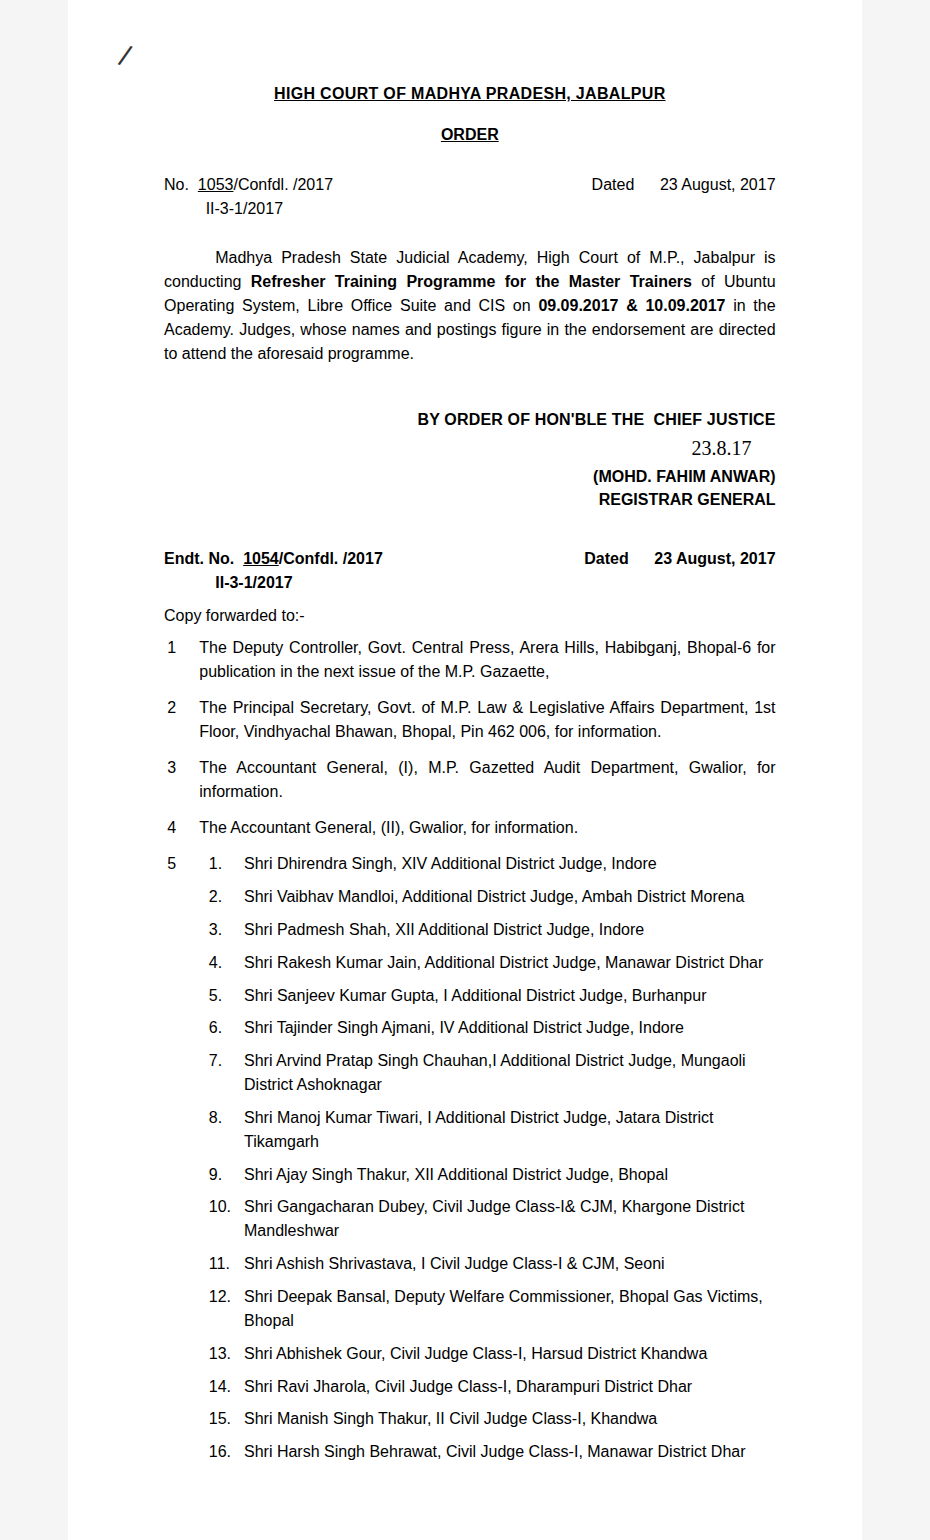/
HIGH COURT OF MADHYA PRADESH, JABALPUR
ORDER
No. 1053/Confdl. /2017 II-3-1/2017
Dated23 August, 2017
Madhya Pradesh State Judicial Academy, High Court of M.P., Jabalpur is conducting Refresher Training Programme for the Master Trainers of Ubuntu Operating System, Libre Office Suite and CIS on 09.09.2017 & 10.09.2017 in the Academy. Judges, whose names and postings figure in the endorsement are directed to attend the aforesaid programme.
BY ORDER OF HON'BLE THE CHIEF JUSTICE
23.8.17 (MOHD. FAHIM ANWAR) REGISTRAR GENERAL
Endt. No. 1054/Confdl. /2017 II-3-1/2017
Dated23 August, 2017
Copy forwarded to:-
The Deputy Controller, Govt. Central Press, Arera Hills, Habibganj, Bhopal-6 for publication in the next issue of the M.P. Gazaette,
The Principal Secretary, Govt. of M.P. Law & Legislative Affairs Department, 1st Floor, Vindhyachal Bhawan, Bhopal, Pin 462 006, for information.
The Accountant General, (I), M.P. Gazetted Audit Department, Gwalior, for information.
The Accountant General, (II), Gwalior, for information.
Shri Dhirendra Singh, XIV Additional District Judge, Indore
Shri Vaibhav Mandloi, Additional District Judge, Ambah District Morena
Shri Padmesh Shah, XII Additional District Judge, Indore
Shri Rakesh Kumar Jain, Additional District Judge, Manawar District Dhar
Shri Sanjeev Kumar Gupta, I Additional District Judge, Burhanpur
Shri Tajinder Singh Ajmani, IV Additional District Judge, Indore
Shri Arvind Pratap Singh Chauhan,I Additional District Judge, Mungaoli District Ashoknagar
Shri Manoj Kumar Tiwari, I Additional District Judge, Jatara District Tikamgarh
Shri Ajay Singh Thakur, XII Additional District Judge, Bhopal
Shri Gangacharan Dubey, Civil Judge Class-I& CJM, Khargone District Mandleshwar
Shri Ashish Shrivastava, I Civil Judge Class-I & CJM, Seoni
Shri Deepak Bansal, Deputy Welfare Commissioner, Bhopal Gas Victims, Bhopal
Shri Abhishek Gour, Civil Judge Class-I, Harsud District Khandwa
Shri Ravi Jharola, Civil Judge Class-I, Dharampuri District Dhar
Shri Manish Singh Thakur, II Civil Judge Class-I, Khandwa
Shri Harsh Singh Behrawat, Civil Judge Class-I, Manawar District Dhar